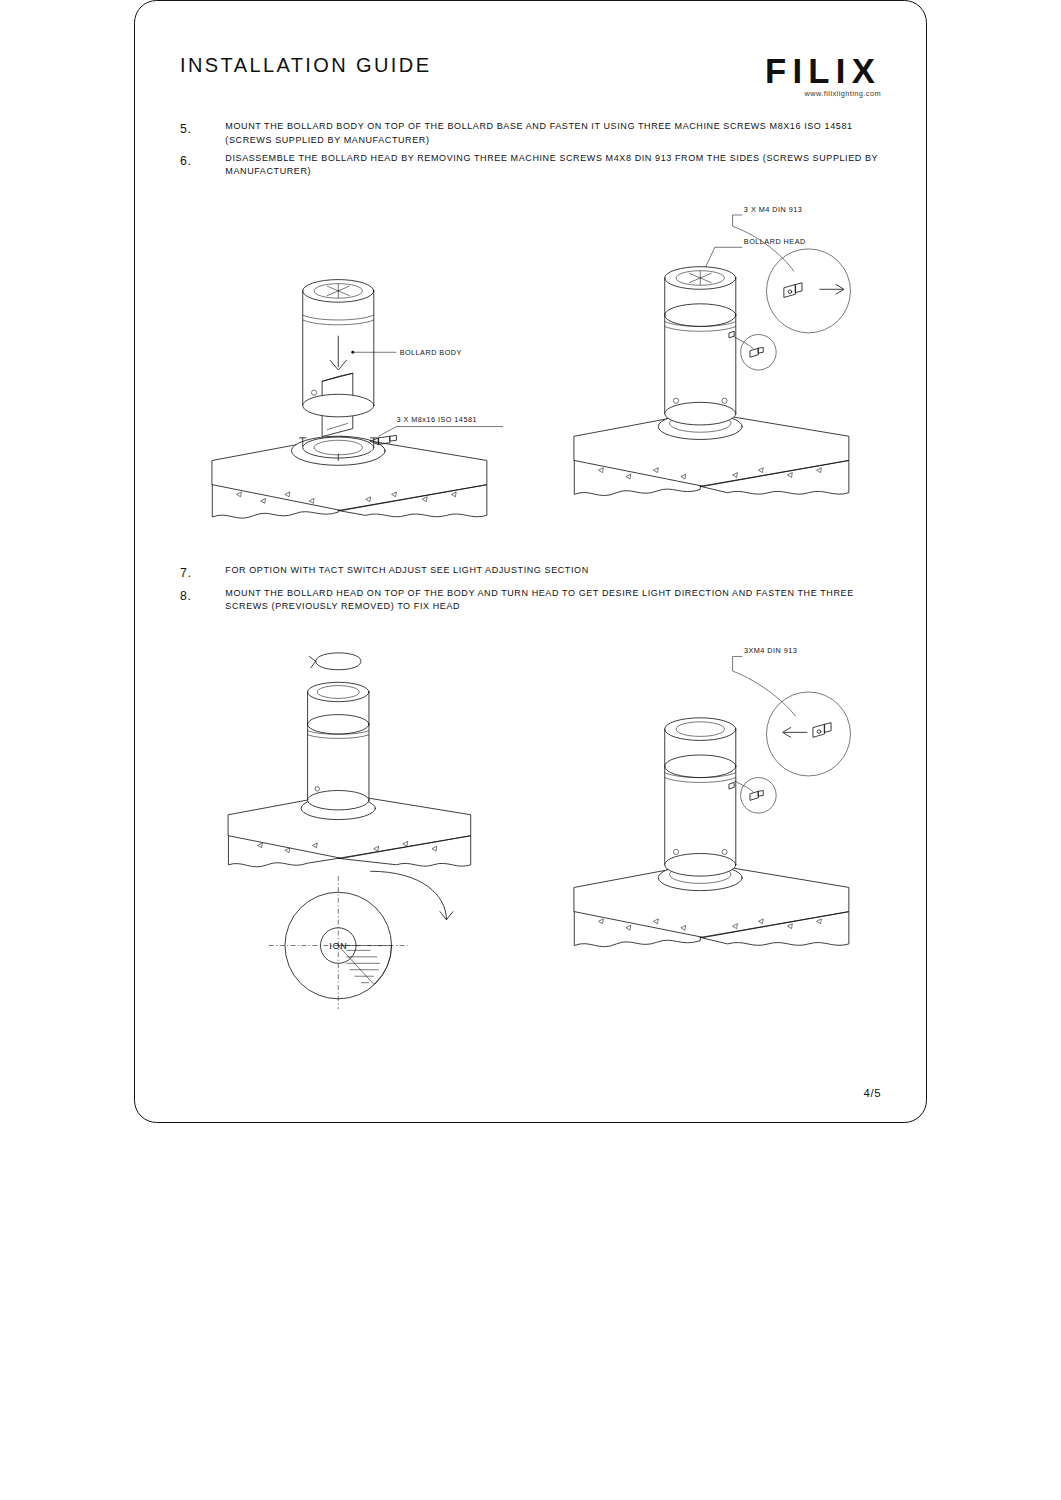Installation Guide
FILIX
www.filixlighting.com
5. Mount the bollard body on top of the bollard base and fasten it using three machine screws M8x16 ISO 14581 (screws supplied by manufacturer)
6. Disassemble the bollard head by removing three machine screws M4x8 DIN 913 from the sides (screws supplied by manufacturer)
BOLLARD BODY 3 X M8x16 ISO 14581
3 X M4 DIN 913 BOLLARD HEAD
7. For option with tact switch adjust see light adjusting section
8. Mount the bollard head on top of the body and turn head to get desire light direction and fasten the three screws (previously removed) to fix head
ION
3XM4 DIN 913
4/5